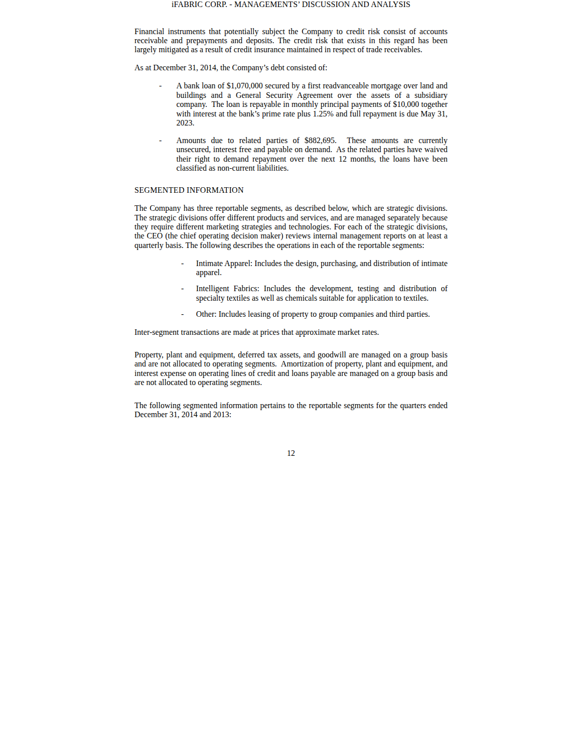iFABRIC CORP. - MANAGEMENTS’ DISCUSSION AND ANALYSIS
Financial instruments that potentially subject the Company to credit risk consist of accounts receivable and prepayments and deposits. The credit risk that exists in this regard has been largely mitigated as a result of credit insurance maintained in respect of trade receivables.
As at December 31, 2014, the Company’s debt consisted of:
A bank loan of $1,070,000 secured by a first readvanceable mortgage over land and buildings and a General Security Agreement over the assets of a subsidiary company. The loan is repayable in monthly principal payments of $10,000 together with interest at the bank’s prime rate plus 1.25% and full repayment is due May 31, 2023.
Amounts due to related parties of $882,695. These amounts are currently unsecured, interest free and payable on demand. As the related parties have waived their right to demand repayment over the next 12 months, the loans have been classified as non-current liabilities.
SEGMENTED INFORMATION
The Company has three reportable segments, as described below, which are strategic divisions. The strategic divisions offer different products and services, and are managed separately because they require different marketing strategies and technologies. For each of the strategic divisions, the CEO (the chief operating decision maker) reviews internal management reports on at least a quarterly basis. The following describes the operations in each of the reportable segments:
Intimate Apparel: Includes the design, purchasing, and distribution of intimate apparel.
Intelligent Fabrics: Includes the development, testing and distribution of specialty textiles as well as chemicals suitable for application to textiles.
Other: Includes leasing of property to group companies and third parties.
Inter-segment transactions are made at prices that approximate market rates.
Property, plant and equipment, deferred tax assets, and goodwill are managed on a group basis and are not allocated to operating segments. Amortization of property, plant and equipment, and interest expense on operating lines of credit and loans payable are managed on a group basis and are not allocated to operating segments.
The following segmented information pertains to the reportable segments for the quarters ended December 31, 2014 and 2013:
12